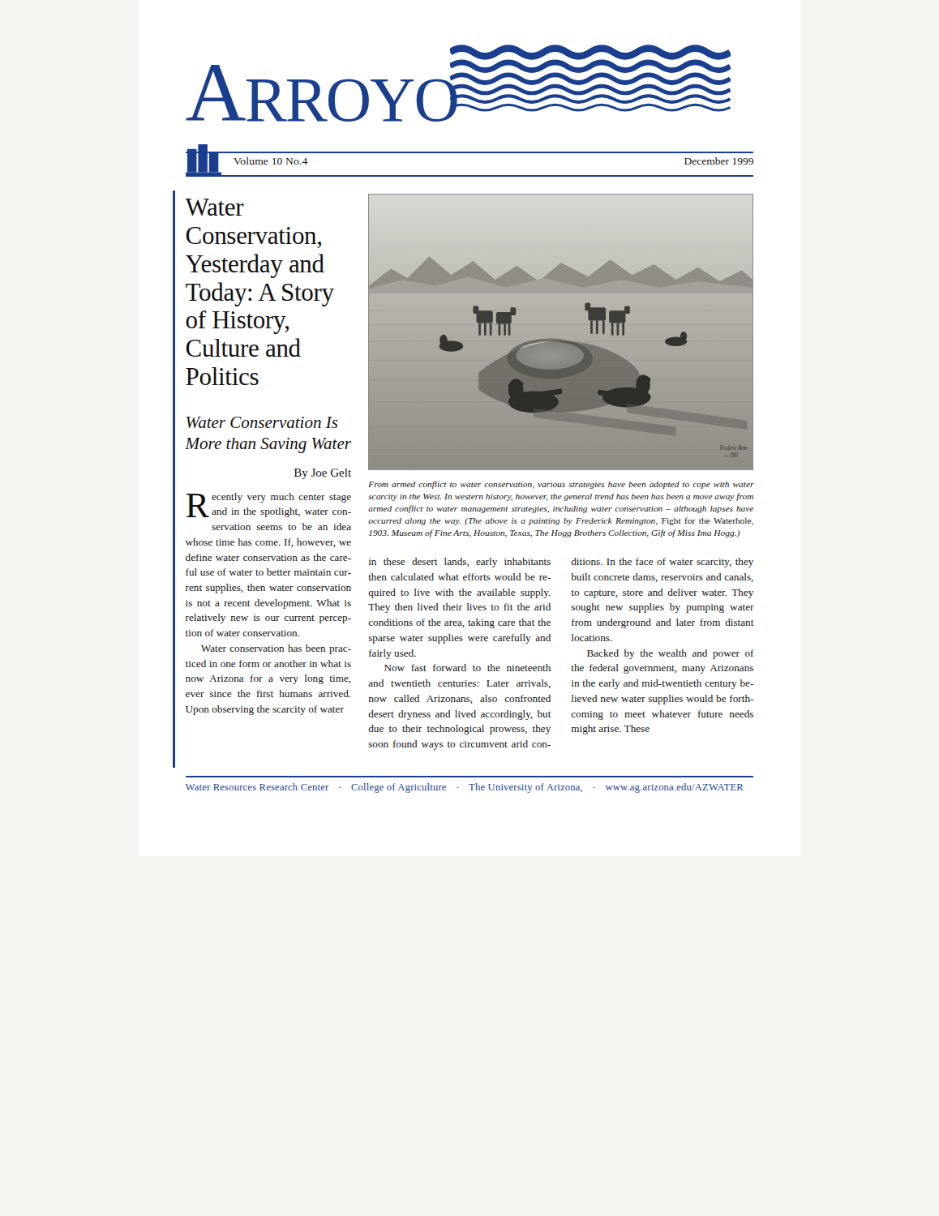ARROYO
Volume 10 No.4 December 1999
Water Conservation, Yesterday and Today: A Story of History, Culture and Politics
Water Conservation Is More than Saving Water
By Joe Gelt
Recently very much center stage and in the spotlight, water conservation seems to be an idea whose time has come. If, however, we define water conservation as the careful use of water to better maintain current supplies, then water conservation is not a recent development. What is relatively new is our current perception of water conservation.
Water conservation has been practiced in one form or another in what is now Arizona for a very long time, ever since the first humans arrived. Upon observing the scarcity of water
Frederic Rem — 1903
From armed conflict to water conservation, various strategies have been adopted to cope with water scarcity in the West. In western history, however, the general trend has been has been a move away from armed conflict to water management strategies, including water conservation – although lapses have occurred along the way. (The above is a painting by Frederick Remington, Fight for the Waterhole, 1903. Museum of Fine Arts, Houston, Texas, The Hogg Brothers Collection, Gift of Miss Ima Hogg.)
in these desert lands, early inhabitants then calculated what efforts would be required to live with the available supply. They then lived their lives to fit the arid conditions of the area, taking care that the sparse water supplies were carefully and fairly used.
Now fast forward to the nineteenth and twentieth centuries: Later arrivals, now called Arizonans, also confronted desert dryness and lived accordingly, but due to their technological prowess, they soon found ways to circumvent arid conditions. In the face of water scarcity, they built concrete dams, reservoirs and canals, to capture, store and deliver water. They sought new supplies by pumping water from underground and later from distant locations.
Backed by the wealth and power of the federal government, many Arizonans in the early and mid-twentieth century believed new water supplies would be forthcoming to meet whatever future needs might arise. These
Water Resources Research Center·College of Agriculture·The University of Arizona,·www.ag.arizona.edu/AZWATER